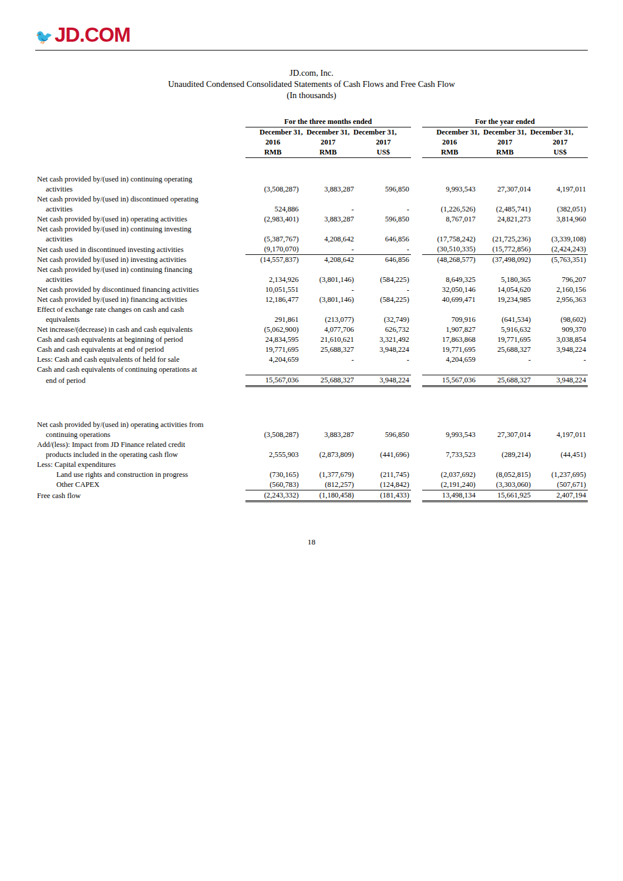🐦JD.COM
JD.com, Inc.
Unaudited Condensed Consolidated Statements of Cash Flows and Free Cash Flow
(In thousands)
| | For the three months ended | | For the year ended |
| --- | --- | --- | --- |
| | December 31, December 31, December 31, | | December 31, December 31, December 31, |
| | 2016 | 2017 | 2017 | | 2016 | 2017 | 2017 |
| | RMB | RMB | US$ | | RMB | RMB | US$ |
| Net cash provided by/(used in) continuing operating | | | | | | | |
| activities | (3,508,287) | 3,883,287 | 596,850 | | 9,993,543 | 27,307,014 | 4,197,011 |
| Net cash provided by/(used in) discontinued operating | | | | | | | |
| activities | 524,886 | - | - | | (1,226,526) | (2,485,741) | (382,051) |
| Net cash provided by/(used in) operating activities | (2,983,401) | 3,883,287 | 596,850 | | 8,767,017 | 24,821,273 | 3,814,960 |
| Net cash provided by/(used in) continuing investing | | | | | | | |
| activities | (5,387,767) | 4,208,642 | 646,856 | | (17,758,242) | (21,725,236) | (3,339,108) |
| Net cash used in discontinued investing activities | (9,170,070) | - | - | | (30,510,335) | (15,772,856) | (2,424,243) |
| Net cash provided by/(used in) investing activities | (14,557,837) | 4,208,642 | 646,856 | | (48,268,577) | (37,498,092) | (5,763,351) |
| Net cash provided by/(used in) continuing financing | | | | | | | |
| activities | 2,134,926 | (3,801,146) | (584,225) | | 8,649,325 | 5,180,365 | 796,207 |
| Net cash provided by discontinued financing activities | 10,051,551 | - | - | | 32,050,146 | 14,054,620 | 2,160,156 |
| Net cash provided by/(used in) financing activities | 12,186,477 | (3,801,146) | (584,225) | | 40,699,471 | 19,234,985 | 2,956,363 |
| Effect of exchange rate changes on cash and cash | | | | | | | |
| equivalents | 291,861 | (213,077) | (32,749) | | 709,916 | (641,534) | (98,602) |
| Net increase/(decrease) in cash and cash equivalents | (5,062,900) | 4,077,706 | 626,732 | | 1,907,827 | 5,916,632 | 909,370 |
| Cash and cash equivalents at beginning of period | 24,834,595 | 21,610,621 | 3,321,492 | | 17,863,868 | 19,771,695 | 3,038,854 |
| Cash and cash equivalents at end of period | 19,771,695 | 25,688,327 | 3,948,224 | | 19,771,695 | 25,688,327 | 3,948,224 |
| Less: Cash and cash equivalents of held for sale | 4,204,659 | - | - | | 4,204,659 | - | - |
| Cash and cash equivalents of continuing operations at | | | | | | | |
| end of period | 15,567,036 | 25,688,327 | 3,948,224 | | 15,567,036 | 25,688,327 | 3,948,224 |
| Net cash provided by/(used in) operating activities from | | | | | | | |
| continuing operations | (3,508,287) | 3,883,287 | 596,850 | | 9,993,543 | 27,307,014 | 4,197,011 |
| Add/(less): Impact from JD Finance related credit | | | | | | | |
| products included in the operating cash flow | 2,555,903 | (2,873,809) | (441,696) | | 7,733,523 | (289,214) | (44,451) |
| Less: Capital expenditures | | | | | | | |
| Land use rights and construction in progress | (730,165) | (1,377,679) | (211,745) | | (2,037,692) | (8,052,815) | (1,237,695) |
| Other CAPEX | (560,783) | (812,257) | (124,842) | | (2,191,240) | (3,303,060) | (507,671) |
| Free cash flow | (2,243,332) | (1,180,458) | (181,433) | | 13,498,134 | 15,661,925 | 2,407,194 |
18